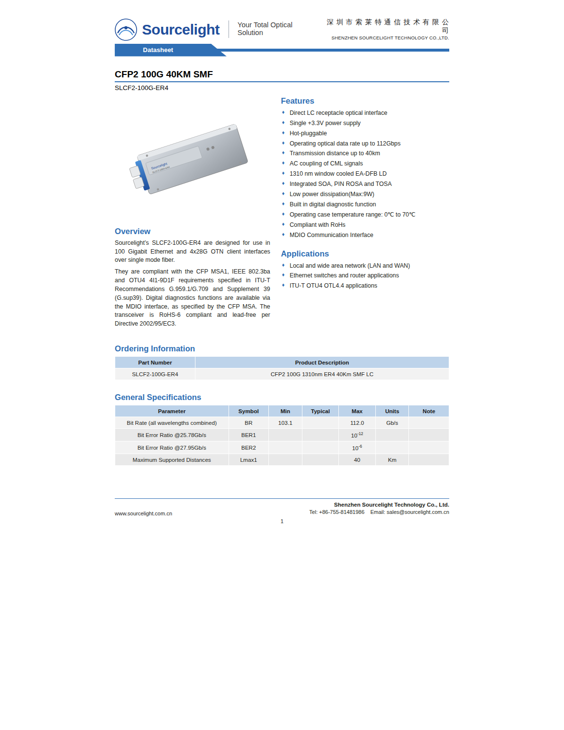Sourcelight
Your Total Optical Solution
深 圳 市 索 莱 特 通 信 技 术 有 限 公 司
SHENZHEN SOURCELIGHT TECHNOLOGY CO.,LTD.
Datasheet
CFP2 100G 40KM SMF
SLCF2-100G-ER4
Overview
Sourcelight’s SLCF2-100G-ER4 are designed for use in 100 Gigabit Ethernet and 4x28G OTN client interfaces over single mode fiber.
They are compliant with the CFP MSA1, IEEE 802.3ba and OTU4 4I1-9D1F requirements specified in ITU-T Recommendations G.959.1/G.709 and Supplement 39 (G.sup39). Digital diagnostics functions are available via the MDIO interface, as specified by the CFP MSA. The transceiver is RoHS-6 compliant and lead-free per Directive 2002/95/EC3.
Features
Direct LC receptacle optical interface
Single +3.3V power supply
Hot-pluggable
Operating optical data rate up to 112Gbps
Transmission distance up to 40km
AC coupling of CML signals
1310 nm window cooled EA-DFB LD
Integrated SOA, PIN ROSA and TOSA
Low power dissipation(Max:9W)
Built in digital diagnostic function
Operating case temperature range: 0℃ to 70℃
Compliant with RoHs
MDIO Communication Interface
Applications
Local and wide area network (LAN and WAN)
Ethernet switches and router applications
ITU-T OTU4 OTL4.4 applications
Ordering Information
| Part Number | Product Description |
| --- | --- |
| SLCF2-100G-ER4 | CFP2 100G 1310nm ER4 40Km SMF LC |
General Specifications
| Parameter | Symbol | Min | Typical | Max | Units | Note |
| --- | --- | --- | --- | --- | --- | --- |
| Bit Rate (all wavelengths combined) | BR | 103.1 | | 112.0 | Gb/s | |
| Bit Error Ratio @25.78Gb/s | BER1 | | | 10 -12 | | |
| Bit Error Ratio @27.95Gb/s | BER2 | | | 10 -6 | | |
| Maximum Supported Distances | Lmax1 | | | 40 | Km | |
www.sourcelight.com.cn
Shenzhen Sourcelight Technology Co., Ltd.
Tel: +86-755-81481986 Email: sales@sourcelight.com.cn
1